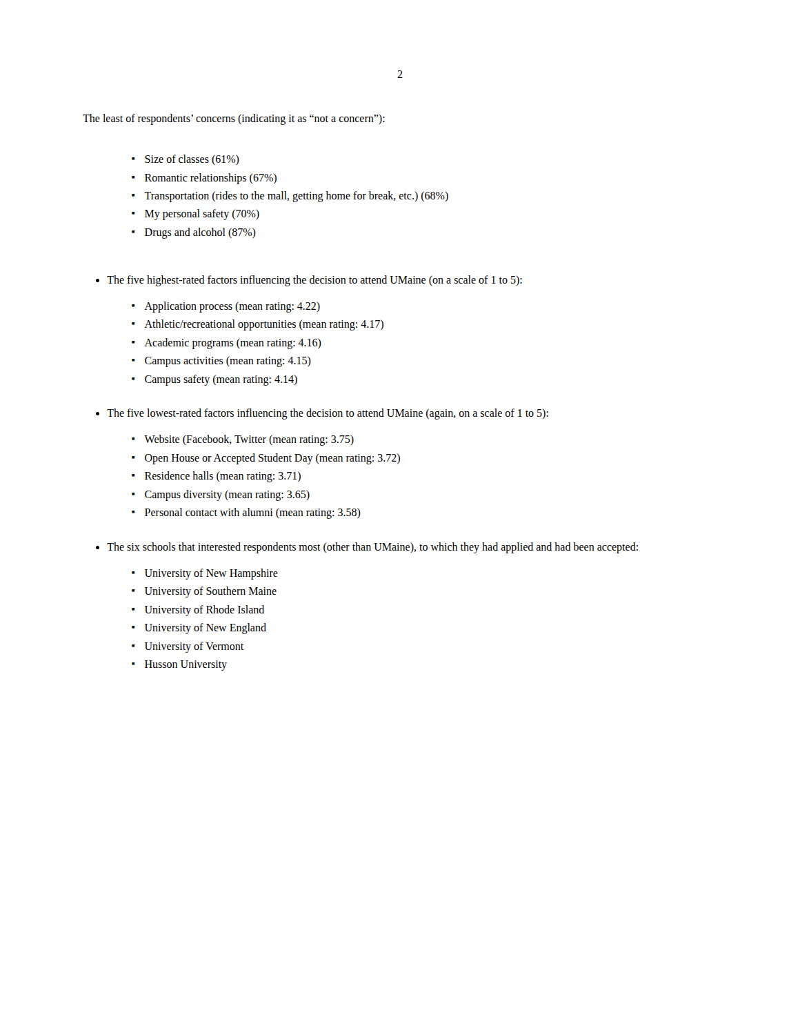2
The least of respondents’ concerns (indicating it as “not a concern”):
Size of classes (61%)
Romantic relationships (67%)
Transportation (rides to the mall, getting home for break, etc.) (68%)
My personal safety (70%)
Drugs and alcohol (87%)
The five highest-rated factors influencing the decision to attend UMaine (on a scale of 1 to 5):
Application process (mean rating: 4.22)
Athletic/recreational opportunities (mean rating: 4.17)
Academic programs (mean rating: 4.16)
Campus activities (mean rating: 4.15)
Campus safety (mean rating: 4.14)
The five lowest-rated factors influencing the decision to attend UMaine (again, on a scale of 1 to 5):
Website (Facebook, Twitter (mean rating: 3.75)
Open House or Accepted Student Day (mean rating: 3.72)
Residence halls (mean rating: 3.71)
Campus diversity (mean rating: 3.65)
Personal contact with alumni (mean rating: 3.58)
The six schools that interested respondents most (other than UMaine), to which they had applied and had been accepted:
University of New Hampshire
University of Southern Maine
University of Rhode Island
University of New England
University of Vermont
Husson University